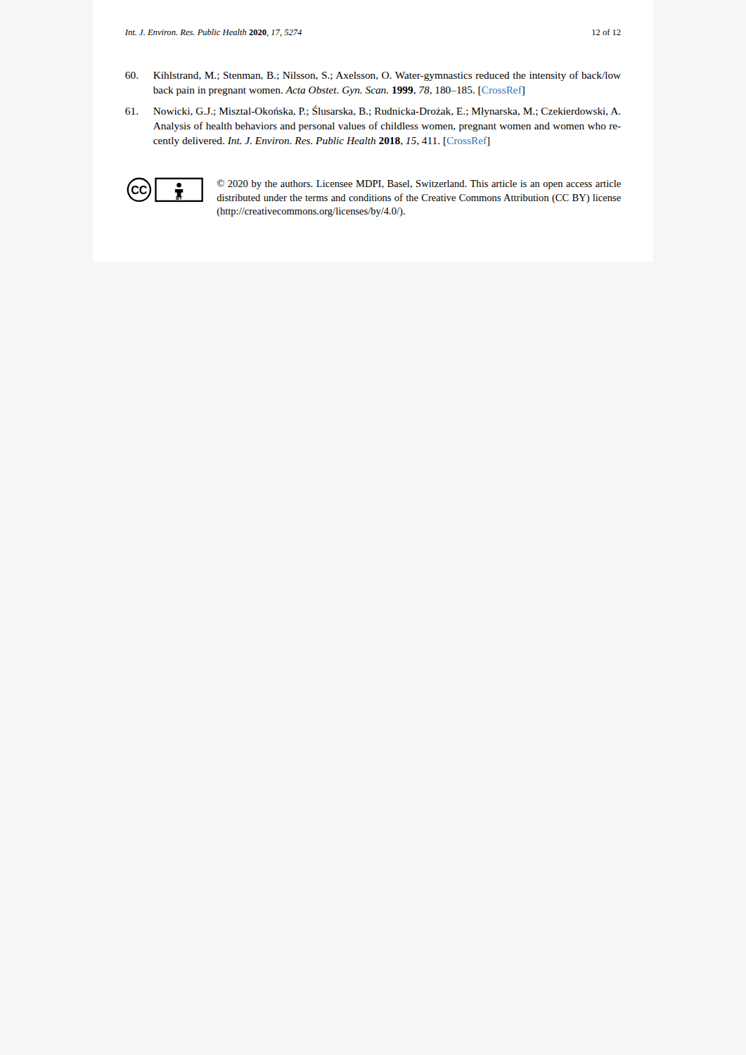Int. J. Environ. Res. Public Health 2020, 17, 5274 12 of 12
60. Kihlstrand, M.; Stenman, B.; Nilsson, S.; Axelsson, O. Water-gymnastics reduced the intensity of back/low back pain in pregnant women. Acta Obstet. Gyn. Scan. 1999, 78, 180–185. [CrossRef]
61. Nowicki, G.J.; Misztal-Okońska, P.; Ślusarska, B.; Rudnicka-Drożak, E.; Młynarska, M.; Czekierdowski, A. Analysis of health behaviors and personal values of childless women, pregnant women and women who recently delivered. Int. J. Environ. Res. Public Health 2018, 15, 411. [CrossRef]
CC BY
© 2020 by the authors. Licensee MDPI, Basel, Switzerland. This article is an open access article distributed under the terms and conditions of the Creative Commons Attribution (CC BY) license (http://creativecommons.org/licenses/by/4.0/).